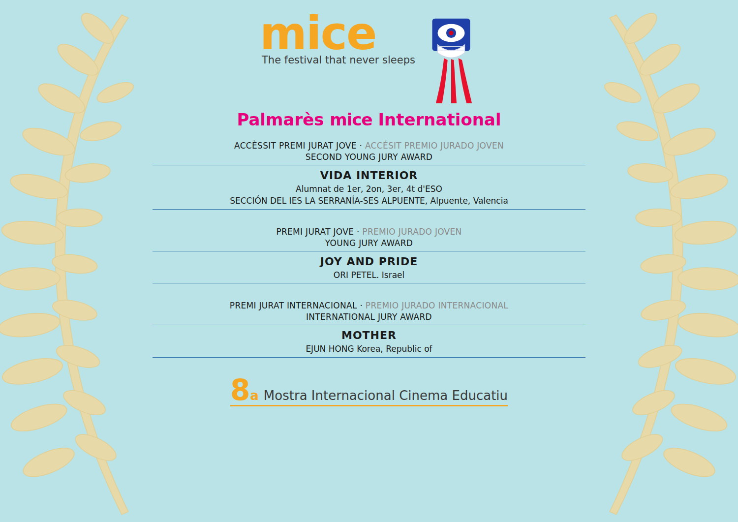mice
The festival that never sleeps
Palmarès mice International
ACCÈSSIT PREMI JURAT JOVE · ACCÉSIT PREMIO JURADO JOVEN SECOND YOUNG JURY AWARD
VIDA INTERIOR
Alumnat de 1er, 2on, 3er, 4t d'ESO
SECCIÓN DEL IES LA SERRANÍA-SES ALPUENTE, Alpuente, Valencia
PREMI JURAT JOVE · PREMIO JURADO JOVEN YOUNG JURY AWARD
JOY AND PRIDE
ORI PETEL. Israel
PREMI JURAT INTERNACIONAL · PREMIO JURADO INTERNACIONAL INTERNATIONAL JURY AWARD
MOTHER
EJUN HONG Korea, Republic of
8a Mostra Internacional Cinema Educatiu